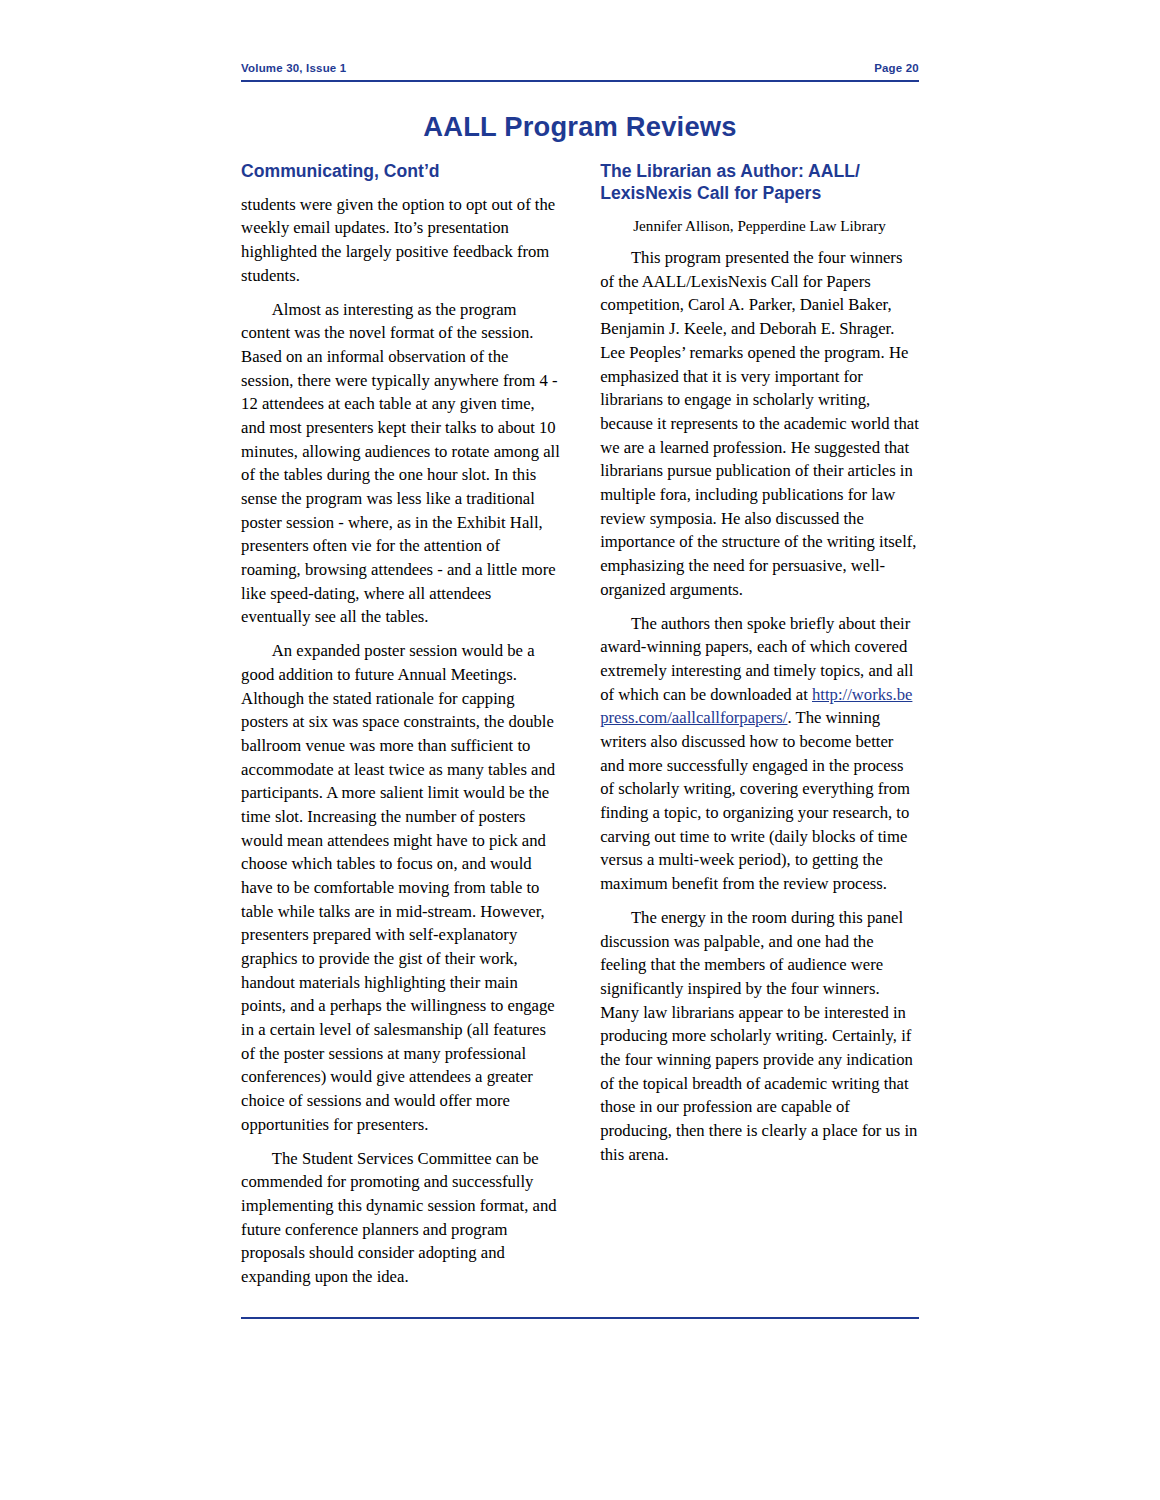Volume 30, Issue 1 Page 20
AALL Program Reviews
Communicating, Cont’d
students were given the option to opt out of the weekly email updates. Ito’s presentation highlighted the largely positive feedback from students.
Almost as interesting as the program content was the novel format of the session. Based on an informal observation of the session, there were typically anywhere from 4 - 12 attendees at each table at any given time, and most presenters kept their talks to about 10 minutes, allowing audiences to rotate among all of the tables during the one hour slot. In this sense the program was less like a traditional poster session - where, as in the Exhibit Hall, presenters often vie for the attention of roaming, browsing attendees - and a little more like speed-dating, where all attendees eventually see all the tables.
An expanded poster session would be a good addition to future Annual Meetings. Although the stated rationale for capping posters at six was space constraints, the double ballroom venue was more than sufficient to accommodate at least twice as many tables and participants. A more salient limit would be the time slot. Increasing the number of posters would mean attendees might have to pick and choose which tables to focus on, and would have to be comfortable moving from table to table while talks are in mid-stream. However, presenters prepared with self-explanatory graphics to provide the gist of their work, handout materials highlighting their main points, and a perhaps the willingness to engage in a certain level of salesmanship (all features of the poster sessions at many professional conferences) would give attendees a greater choice of sessions and would offer more opportunities for presenters.
The Student Services Committee can be commended for promoting and successfully implementing this dynamic session format, and future conference planners and program proposals should consider adopting and expanding upon the idea.
The Librarian as Author: AALL/
LexisNexis Call for Papers
Jennifer Allison, Pepperdine Law Library
This program presented the four winners of the AALL/LexisNexis Call for Papers competition, Carol A. Parker, Daniel Baker, Benjamin J. Keele, and Deborah E. Shrager. Lee Peoples’ remarks opened the program. He emphasized that it is very important for librarians to engage in scholarly writing, because it represents to the academic world that we are a learned profession. He suggested that librarians pursue publication of their articles in multiple fora, including publications for law review symposia. He also discussed the importance of the structure of the writing itself, emphasizing the need for persuasive, well-organized arguments.
The authors then spoke briefly about their award-winning papers, each of which covered extremely interesting and timely topics, and all of which can be downloaded at http://works.bepress.com/aallcallforpapers/. The winning writers also discussed how to become better and more successfully engaged in the process of scholarly writing, covering everything from finding a topic, to organizing your research, to carving out time to write (daily blocks of time versus a multi-week period), to getting the maximum benefit from the review process.
The energy in the room during this panel discussion was palpable, and one had the feeling that the members of audience were significantly inspired by the four winners. Many law librarians appear to be interested in producing more scholarly writing. Certainly, if the four winning papers provide any indication of the topical breadth of academic writing that those in our profession are capable of producing, then there is clearly a place for us in this arena.